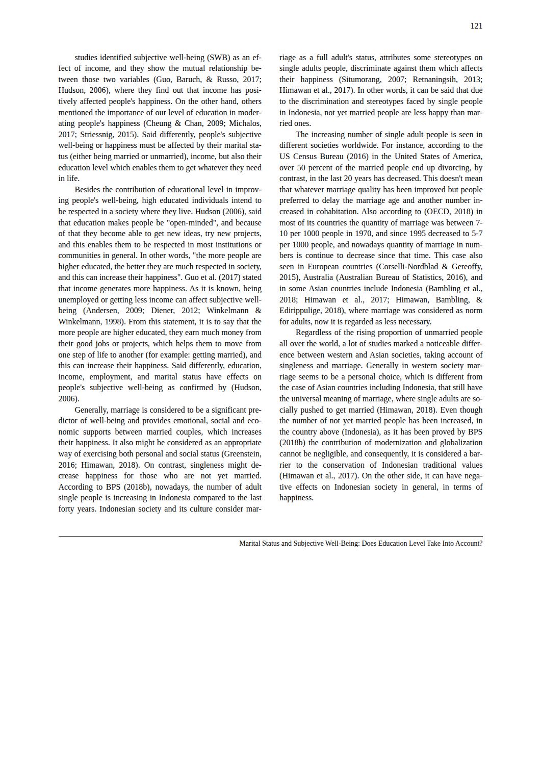121
studies identified subjective well-being (SWB) as an effect of income, and they show the mutual relationship between those two variables (Guo, Baruch, & Russo, 2017; Hudson, 2006), where they find out that income has positively affected people's happiness. On the other hand, others mentioned the importance of our level of education in moderating people's happiness (Cheung & Chan, 2009; Michalos, 2017; Striessnig, 2015). Said differently, people's subjective well-being or happiness must be affected by their marital status (either being married or unmarried), income, but also their education level which enables them to get whatever they need in life.
Besides the contribution of educational level in improving people's well-being, high educated individuals intend to be respected in a society where they live. Hudson (2006), said that education makes people be "open-minded", and because of that they become able to get new ideas, try new projects, and this enables them to be respected in most institutions or communities in general. In other words, "the more people are higher educated, the better they are much respected in society, and this can increase their happiness". Guo et al. (2017) stated that income generates more happiness. As it is known, being unemployed or getting less income can affect subjective well-being (Andersen, 2009; Diener, 2012; Winkelmann & Winkelmann, 1998). From this statement, it is to say that the more people are higher educated, they earn much money from their good jobs or projects, which helps them to move from one step of life to another (for example: getting married), and this can increase their happiness. Said differently, education, income, employment, and marital status have effects on people's subjective well-being as confirmed by (Hudson, 2006).
Generally, marriage is considered to be a significant predictor of well-being and provides emotional, social and economic supports between married couples, which increases their happiness. It also might be considered as an appropriate way of exercising both personal and social status (Greenstein, 2016; Himawan, 2018). On contrast, singleness might decrease happiness for those who are not yet married. According to BPS (2018b), nowadays, the number of adult single people is increasing in Indonesia compared to the last forty years. Indonesian society and its culture consider marriage as a full adult's status, attributes some stereotypes on single adults people, discriminate against them which affects their happiness (Situmorang, 2007; Retnaningsih, 2013; Himawan et al., 2017). In other words, it can be said that due to the discrimination and stereotypes faced by single people in Indonesia, not yet married people are less happy than married ones.
The increasing number of single adult people is seen in different societies worldwide. For instance, according to the US Census Bureau (2016) in the United States of America, over 50 percent of the married people end up divorcing, by contrast, in the last 20 years has decreased. This doesn't mean that whatever marriage quality has been improved but people preferred to delay the marriage age and another number increased in cohabitation. Also according to (OECD, 2018) in most of its countries the quantity of marriage was between 7-10 per 1000 people in 1970, and since 1995 decreased to 5-7 per 1000 people, and nowadays quantity of marriage in numbers is continue to decrease since that time. This case also seen in European countries (Corselli-Nordblad & Gereoffy, 2015), Australia (Australian Bureau of Statistics, 2016), and in some Asian countries include Indonesia (Bambling et al., 2018; Himawan et al., 2017; Himawan, Bambling, & Edirippulige, 2018), where marriage was considered as norm for adults, now it is regarded as less necessary.
Regardless of the rising proportion of unmarried people all over the world, a lot of studies marked a noticeable difference between western and Asian societies, taking account of singleness and marriage. Generally in western society marriage seems to be a personal choice, which is different from the case of Asian countries including Indonesia, that still have the universal meaning of marriage, where single adults are socially pushed to get married (Himawan, 2018). Even though the number of not yet married people has been increased, in the country above (Indonesia), as it has been proved by BPS (2018b) the contribution of modernization and globalization cannot be negligible, and consequently, it is considered a barrier to the conservation of Indonesian traditional values (Himawan et al., 2017). On the other side, it can have negative effects on Indonesian society in general, in terms of happiness.
Marital Status and Subjective Well-Being: Does Education Level Take Into Account?